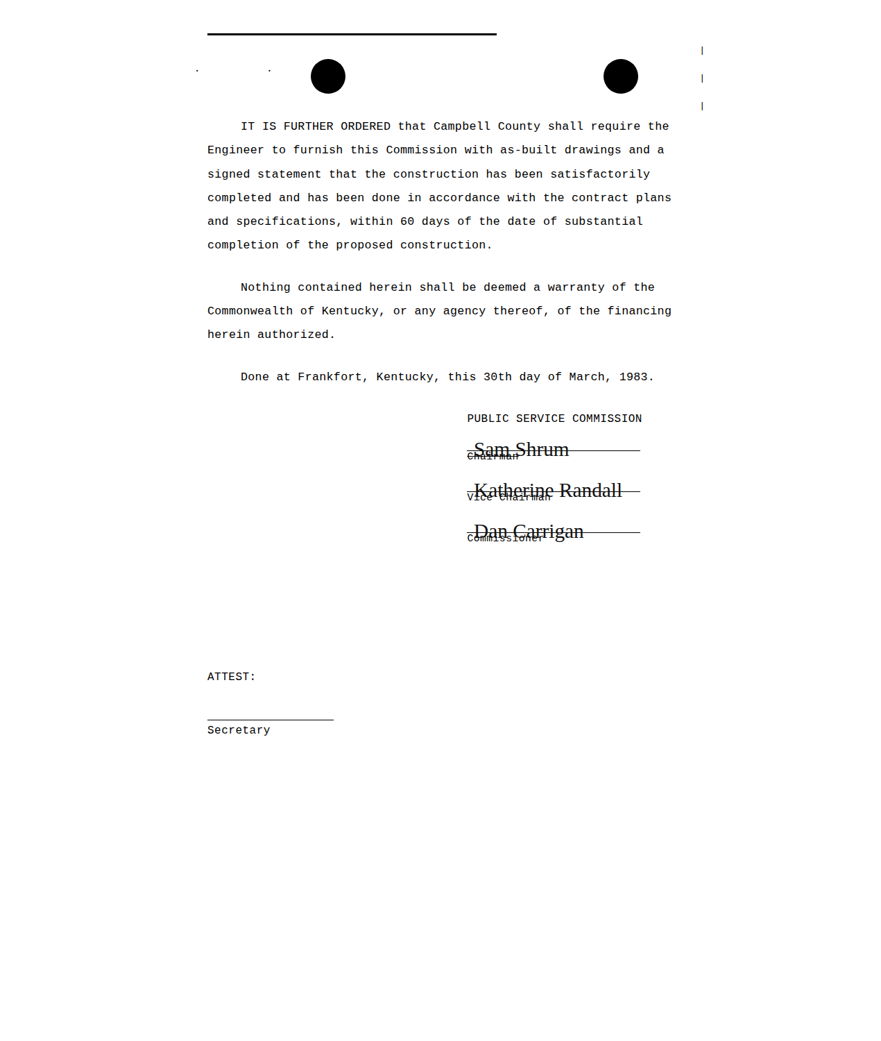|
|
|
. . .
IT IS FURTHER ORDERED that Campbell County shall require the Engineer to furnish this Commission with as-built drawings and a signed statement that the construction has been satisfactorily completed and has been done in accordance with the contract plans and specifications, within 60 days of the date of substantial completion of the proposed construction.
Nothing contained herein shall be deemed a warranty of the Commonwealth of Kentucky, or any agency thereof, of the financing herein authorized.
Done at Frankfort, Kentucky, this 30th day of March, 1983.
PUBLIC SERVICE COMMISSION
Sam Shrum
Chairman
Katherine Randall
Vice Chairman
Dan Carrigan
Commissioner
ATTEST:
Secretary